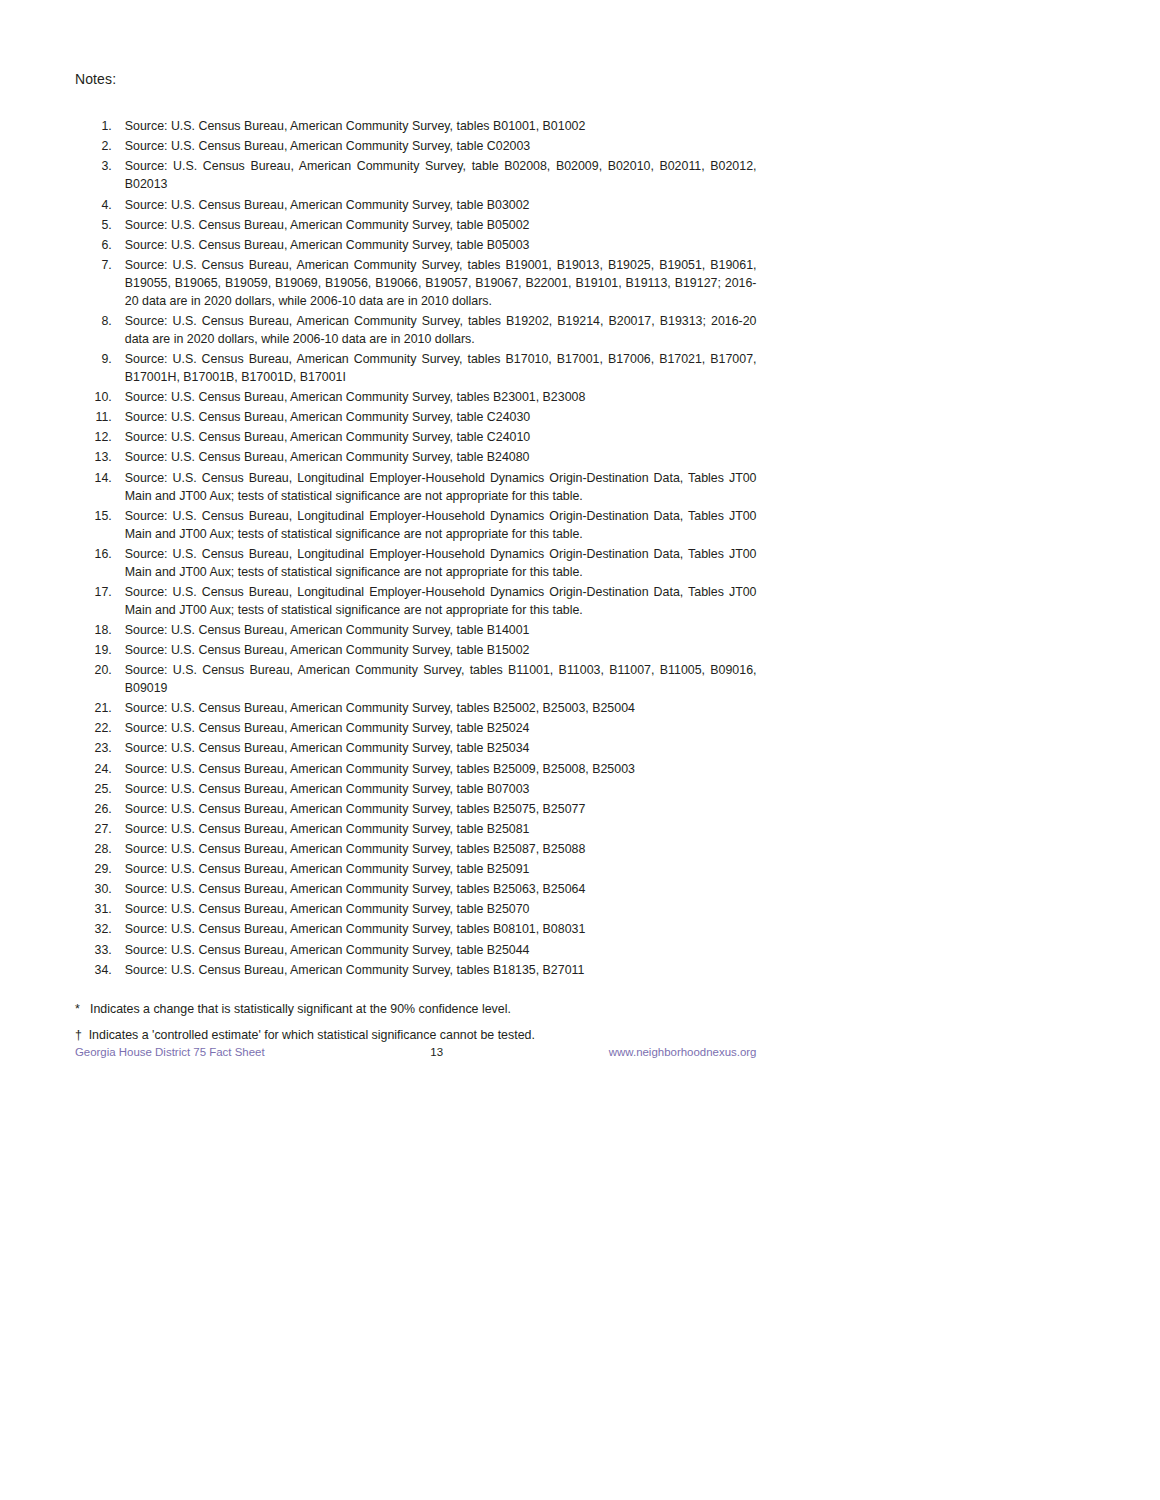Notes:
Source: U.S. Census Bureau, American Community Survey, tables B01001, B01002
Source: U.S. Census Bureau, American Community Survey, table C02003
Source: U.S. Census Bureau, American Community Survey, table B02008, B02009, B02010, B02011, B02012, B02013
Source: U.S. Census Bureau, American Community Survey, table B03002
Source: U.S. Census Bureau, American Community Survey, table B05002
Source: U.S. Census Bureau, American Community Survey, table B05003
Source: U.S. Census Bureau, American Community Survey, tables B19001, B19013, B19025, B19051, B19061, B19055, B19065, B19059, B19069, B19056, B19066, B19057, B19067, B22001, B19101, B19113, B19127; 2016-20 data are in 2020 dollars, while 2006-10 data are in 2010 dollars.
Source: U.S. Census Bureau, American Community Survey, tables B19202, B19214, B20017, B19313; 2016-20 data are in 2020 dollars, while 2006-10 data are in 2010 dollars.
Source: U.S. Census Bureau, American Community Survey, tables B17010, B17001, B17006, B17021, B17007, B17001H, B17001B, B17001D, B17001I
Source: U.S. Census Bureau, American Community Survey, tables B23001, B23008
Source: U.S. Census Bureau, American Community Survey, table C24030
Source: U.S. Census Bureau, American Community Survey, table C24010
Source: U.S. Census Bureau, American Community Survey, table B24080
Source: U.S. Census Bureau, Longitudinal Employer-Household Dynamics Origin-Destination Data, Tables JT00 Main and JT00 Aux; tests of statistical significance are not appropriate for this table.
Source: U.S. Census Bureau, Longitudinal Employer-Household Dynamics Origin-Destination Data, Tables JT00 Main and JT00 Aux; tests of statistical significance are not appropriate for this table.
Source: U.S. Census Bureau, Longitudinal Employer-Household Dynamics Origin-Destination Data, Tables JT00 Main and JT00 Aux; tests of statistical significance are not appropriate for this table.
Source: U.S. Census Bureau, Longitudinal Employer-Household Dynamics Origin-Destination Data, Tables JT00 Main and JT00 Aux; tests of statistical significance are not appropriate for this table.
Source: U.S. Census Bureau, American Community Survey, table B14001
Source: U.S. Census Bureau, American Community Survey, table B15002
Source: U.S. Census Bureau, American Community Survey, tables B11001, B11003, B11007, B11005, B09016, B09019
Source: U.S. Census Bureau, American Community Survey, tables B25002, B25003, B25004
Source: U.S. Census Bureau, American Community Survey, table B25024
Source: U.S. Census Bureau, American Community Survey, table B25034
Source: U.S. Census Bureau, American Community Survey, tables B25009, B25008, B25003
Source: U.S. Census Bureau, American Community Survey, table B07003
Source: U.S. Census Bureau, American Community Survey, tables B25075, B25077
Source: U.S. Census Bureau, American Community Survey, table B25081
Source: U.S. Census Bureau, American Community Survey, tables B25087, B25088
Source: U.S. Census Bureau, American Community Survey, table B25091
Source: U.S. Census Bureau, American Community Survey, tables B25063, B25064
Source: U.S. Census Bureau, American Community Survey, table B25070
Source: U.S. Census Bureau, American Community Survey, tables B08101, B08031
Source: U.S. Census Bureau, American Community Survey, table B25044
Source: U.S. Census Bureau, American Community Survey, tables B18135, B27011
* Indicates a change that is statistically significant at the 90% confidence level.
† Indicates a 'controlled estimate' for which statistical significance cannot be tested.
Georgia House District 75 Fact Sheet www.neighborhoodnexus.org
13